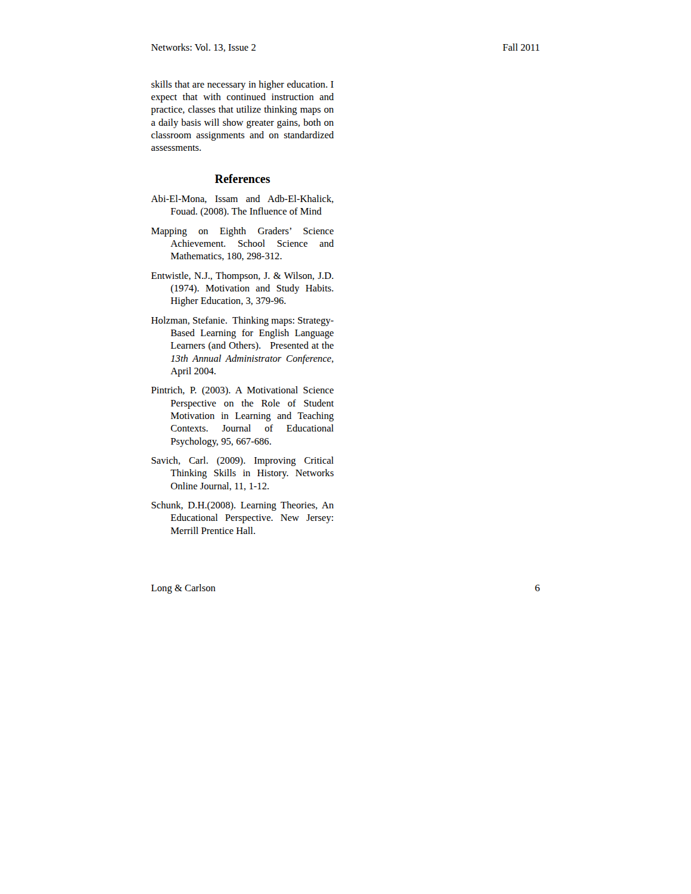Networks: Vol. 13, Issue 2
Fall 2011
skills that are necessary in higher education. I expect that with continued instruction and practice, classes that utilize thinking maps on a daily basis will show greater gains, both on classroom assignments and on standardized assessments.
References
Abi-El-Mona, Issam and Adb-El-Khalick, Fouad. (2008). The Influence of Mind
Mapping on Eighth Graders’ Science Achievement. School Science and Mathematics, 180, 298-312.
Entwistle, N.J., Thompson, J. & Wilson, J.D. (1974). Motivation and Study Habits. Higher Education, 3, 379-96.
Holzman, Stefanie. Thinking maps: Strategy-Based Learning for English Language Learners (and Others). Presented at the 13th Annual Administrator Conference, April 2004.
Pintrich, P. (2003). A Motivational Science Perspective on the Role of Student Motivation in Learning and Teaching Contexts. Journal of Educational Psychology, 95, 667-686.
Savich, Carl. (2009). Improving Critical Thinking Skills in History. Networks Online Journal, 11, 1-12.
Schunk, D.H.(2008). Learning Theories, An Educational Perspective. New Jersey: Merrill Prentice Hall.
Long & Carlson
6